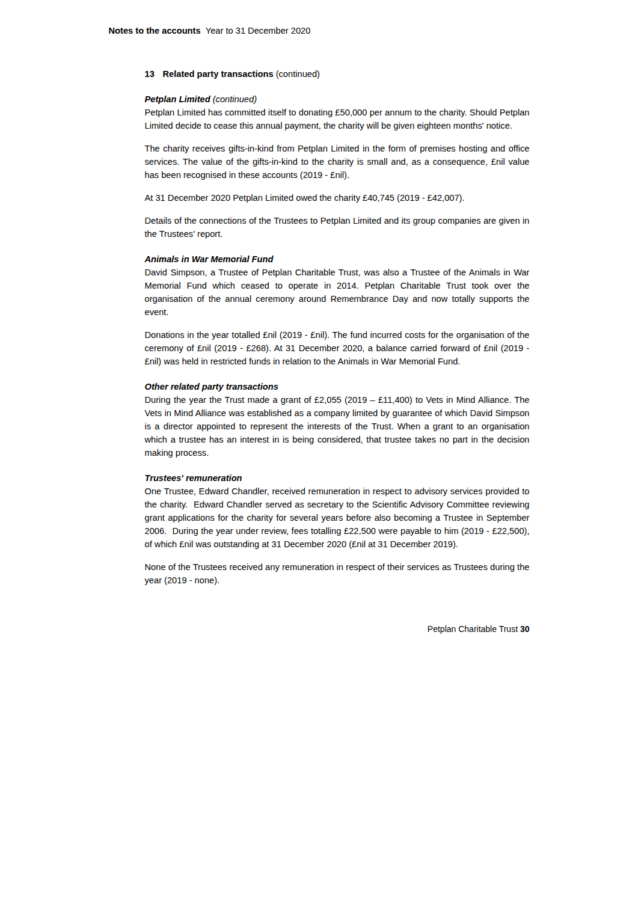Notes to the accounts Year to 31 December 2020
13 Related party transactions (continued)
Petplan Limited (continued)
Petplan Limited has committed itself to donating £50,000 per annum to the charity. Should Petplan Limited decide to cease this annual payment, the charity will be given eighteen months' notice.
The charity receives gifts-in-kind from Petplan Limited in the form of premises hosting and office services. The value of the gifts-in-kind to the charity is small and, as a consequence, £nil value has been recognised in these accounts (2019 - £nil).
At 31 December 2020 Petplan Limited owed the charity £40,745 (2019 - £42,007).
Details of the connections of the Trustees to Petplan Limited and its group companies are given in the Trustees' report.
Animals in War Memorial Fund
David Simpson, a Trustee of Petplan Charitable Trust, was also a Trustee of the Animals in War Memorial Fund which ceased to operate in 2014. Petplan Charitable Trust took over the organisation of the annual ceremony around Remembrance Day and now totally supports the event.
Donations in the year totalled £nil (2019 - £nil). The fund incurred costs for the organisation of the ceremony of £nil (2019 - £268). At 31 December 2020, a balance carried forward of £nil (2019 - £nil) was held in restricted funds in relation to the Animals in War Memorial Fund.
Other related party transactions
During the year the Trust made a grant of £2,055 (2019 – £11,400) to Vets in Mind Alliance. The Vets in Mind Alliance was established as a company limited by guarantee of which David Simpson is a director appointed to represent the interests of the Trust. When a grant to an organisation which a trustee has an interest in is being considered, that trustee takes no part in the decision making process.
Trustees' remuneration
One Trustee, Edward Chandler, received remuneration in respect to advisory services provided to the charity. Edward Chandler served as secretary to the Scientific Advisory Committee reviewing grant applications for the charity for several years before also becoming a Trustee in September 2006. During the year under review, fees totalling £22,500 were payable to him (2019 - £22,500), of which £nil was outstanding at 31 December 2020 (£nil at 31 December 2019).
None of the Trustees received any remuneration in respect of their services as Trustees during the year (2019 - none).
Petplan Charitable Trust 30